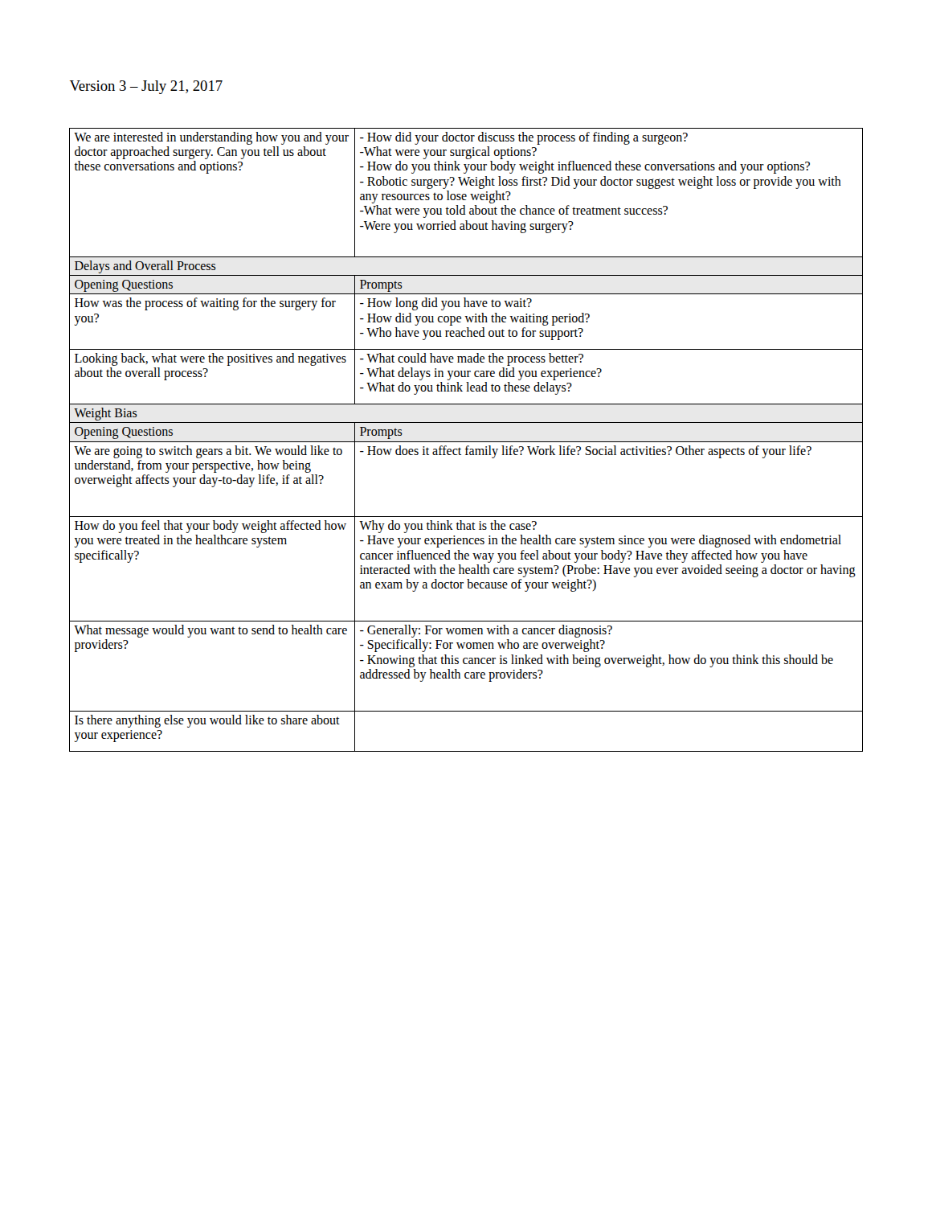Version 3 – July 21, 2017
| We are interested in understanding how you and your doctor approached surgery. Can you tell us about these conversations and options? | - How did your doctor discuss the process of finding a surgeon? -What were your surgical options? - How do you think your body weight influenced these conversations and your options? - Robotic surgery? Weight loss first? Did your doctor suggest weight loss or provide you with any resources to lose weight? -What were you told about the chance of treatment success? -Were you worried about having surgery? |
| Delays and Overall Process |
| Opening Questions | Prompts |
| How was the process of waiting for the surgery for you? | - How long did you have to wait? - How did you cope with the waiting period? - Who have you reached out to for support? |
| Looking back, what were the positives and negatives about the overall process? | - What could have made the process better? - What delays in your care did you experience? - What do you think lead to these delays? |
| Weight Bias |
| Opening Questions | Prompts |
| We are going to switch gears a bit. We would like to understand, from your perspective, how being overweight affects your day-to-day life, if at all? | - How does it affect family life? Work life? Social activities? Other aspects of your life? |
| How do you feel that your body weight affected how you were treated in the healthcare system specifically? | Why do you think that is the case? - Have your experiences in the health care system since you were diagnosed with endometrial cancer influenced the way you feel about your body? Have they affected how you have interacted with the health care system? (Probe: Have you ever avoided seeing a doctor or having an exam by a doctor because of your weight?) |
| What message would you want to send to health care providers? | - Generally: For women with a cancer diagnosis? - Specifically: For women who are overweight? - Knowing that this cancer is linked with being overweight, how do you think this should be addressed by health care providers? |
| Is there anything else you would like to share about your experience? | |